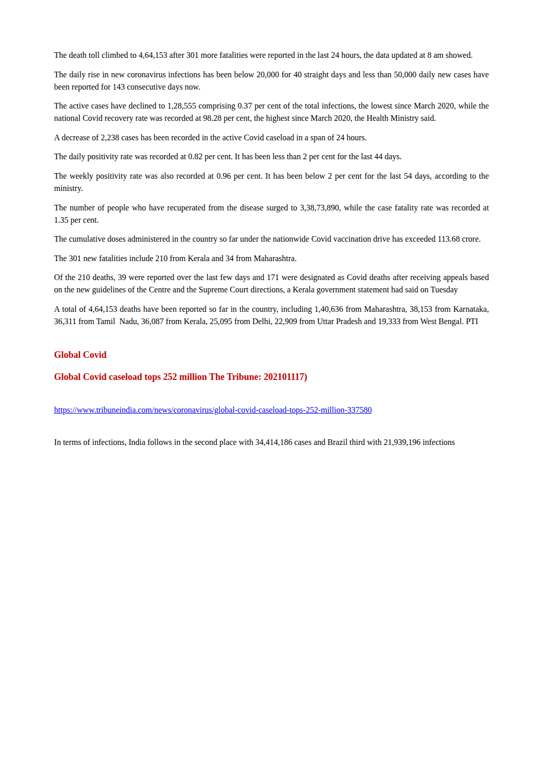The death toll climbed to 4,64,153 after 301 more fatalities were reported in the last 24 hours, the data updated at 8 am showed.
The daily rise in new coronavirus infections has been below 20,000 for 40 straight days and less than 50,000 daily new cases have been reported for 143 consecutive days now.
The active cases have declined to 1,28,555 comprising 0.37 per cent of the total infections, the lowest since March 2020, while the national Covid recovery rate was recorded at 98.28 per cent, the highest since March 2020, the Health Ministry said.
A decrease of 2,238 cases has been recorded in the active Covid caseload in a span of 24 hours.
The daily positivity rate was recorded at 0.82 per cent. It has been less than 2 per cent for the last 44 days.
The weekly positivity rate was also recorded at 0.96 per cent. It has been below 2 per cent for the last 54 days, according to the ministry.
The number of people who have recuperated from the disease surged to 3,38,73,890, while the case fatality rate was recorded at 1.35 per cent.
The cumulative doses administered in the country so far under the nationwide Covid vaccination drive has exceeded 113.68 crore.
The 301 new fatalities include 210 from Kerala and 34 from Maharashtra.
Of the 210 deaths, 39 were reported over the last few days and 171 were designated as Covid deaths after receiving appeals based on the new guidelines of the Centre and the Supreme Court directions, a Kerala government statement had said on Tuesday
A total of 4,64,153 deaths have been reported so far in the country, including 1,40,636 from Maharashtra, 38,153 from Karnataka, 36,311 from Tamil Nadu, 36,087 from Kerala, 25,095 from Delhi, 22,909 from Uttar Pradesh and 19,333 from West Bengal. PTI
Global Covid
Global Covid caseload tops 252 million The Tribune: 202101117)
https://www.tribuneindia.com/news/coronavirus/global-covid-caseload-tops-252-million-337580
In terms of infections, India follows in the second place with 34,414,186 cases and Brazil third with 21,939,196 infections